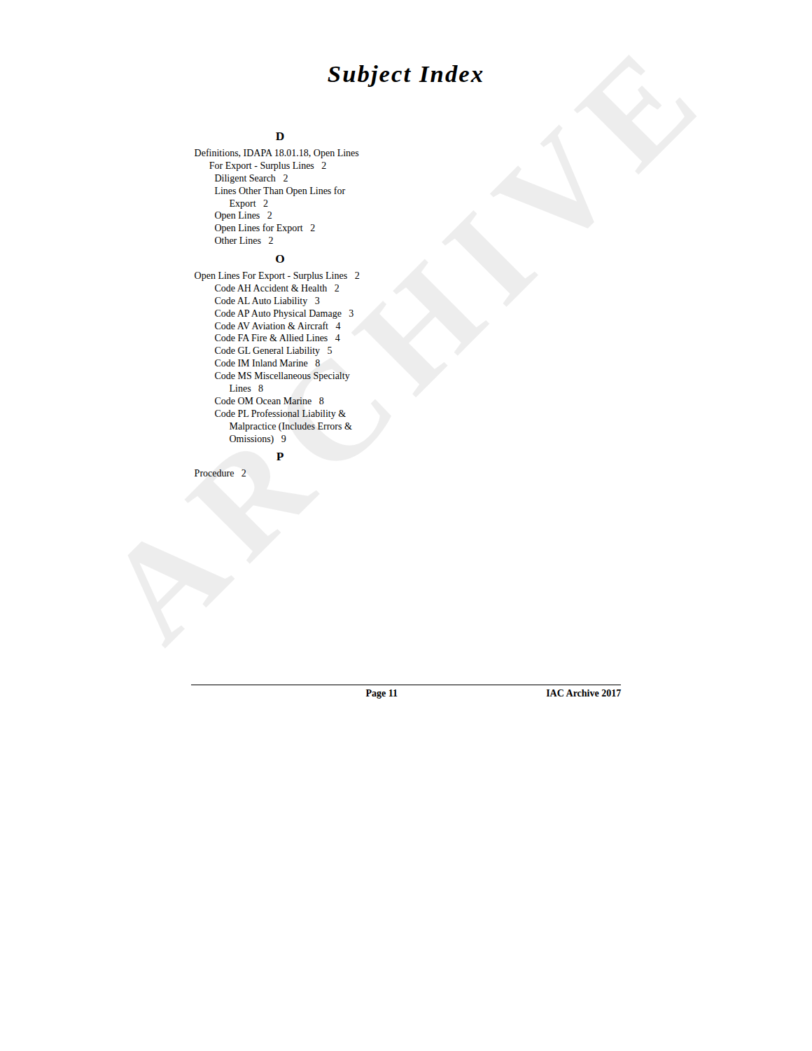ARCHIVE
Subject Index
D
Definitions, IDAPA 18.01.18, Open Lines For Export - Surplus Lines 2
Diligent Search 2
Lines Other Than Open Lines for Export 2
Open Lines 2
Open Lines for Export 2
Other Lines 2
O
Open Lines For Export - Surplus Lines 2
Code AH Accident & Health 2
Code AL Auto Liability 3
Code AP Auto Physical Damage 3
Code AV Aviation & Aircraft 4
Code FA Fire & Allied Lines 4
Code GL General Liability 5
Code IM Inland Marine 8
Code MS Miscellaneous Specialty Lines 8
Code OM Ocean Marine 8
Code PL Professional Liability & Malpractice (Includes Errors & Omissions) 9
P
Procedure 2
Page 11 IAC Archive 2017